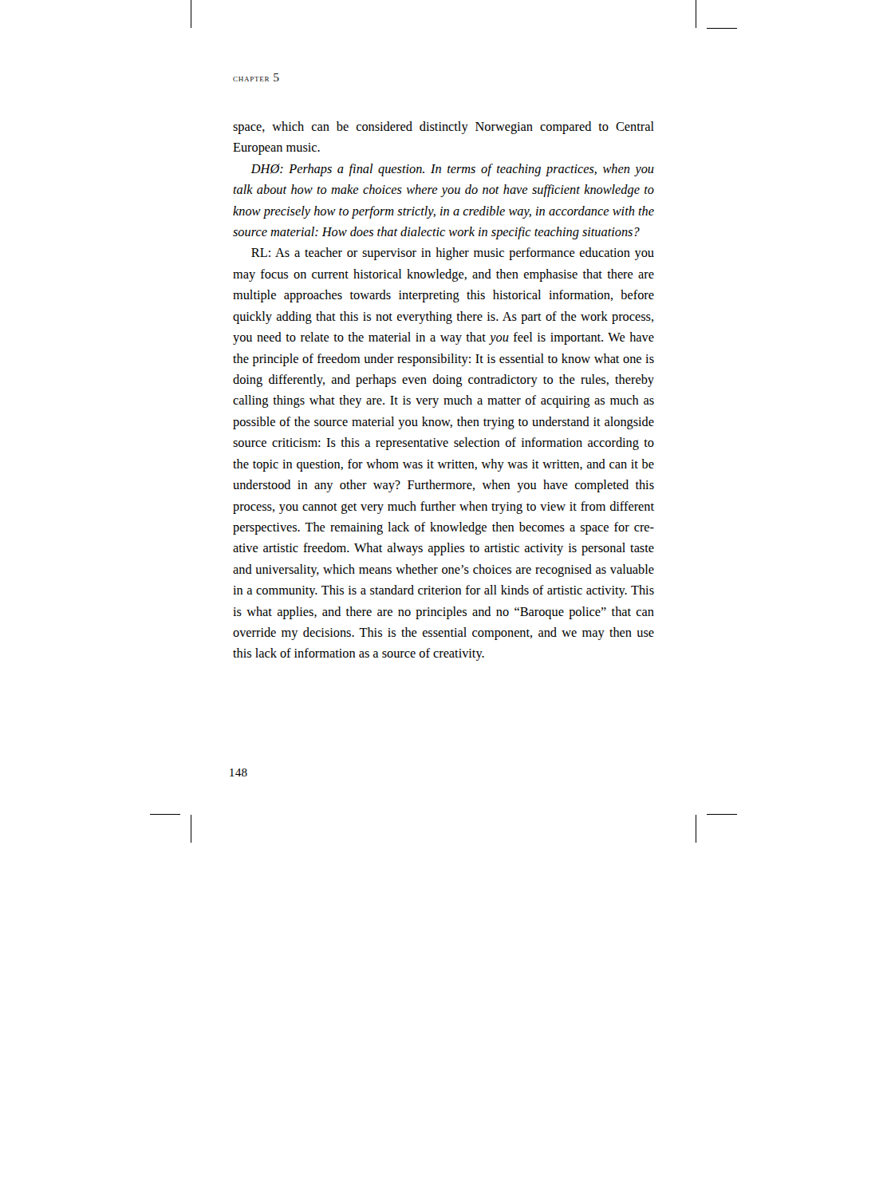chapter 5
space, which can be considered distinctly Norwegian compared to Central European music.
DHØ: Perhaps a final question. In terms of teaching practices, when you talk about how to make choices where you do not have sufficient knowledge to know precisely how to perform strictly, in a credible way, in accordance with the source material: How does that dialectic work in specific teaching situations?
RL: As a teacher or supervisor in higher music performance education you may focus on current historical knowledge, and then emphasise that there are multiple approaches towards interpreting this historical information, before quickly adding that this is not everything there is. As part of the work process, you need to relate to the material in a way that you feel is important. We have the principle of freedom under responsibility: It is essential to know what one is doing differently, and perhaps even doing contradictory to the rules, thereby calling things what they are. It is very much a matter of acquiring as much as possible of the source material you know, then trying to understand it alongside source criticism: Is this a representative selection of information according to the topic in question, for whom was it written, why was it written, and can it be understood in any other way? Furthermore, when you have completed this process, you cannot get very much further when trying to view it from different perspectives. The remaining lack of knowledge then becomes a space for creative artistic freedom. What always applies to artistic activity is personal taste and universality, which means whether one’s choices are recognised as valuable in a community. This is a standard criterion for all kinds of artistic activity. This is what applies, and there are no principles and no “Baroque police” that can override my decisions. This is the essential component, and we may then use this lack of information as a source of creativity.
148